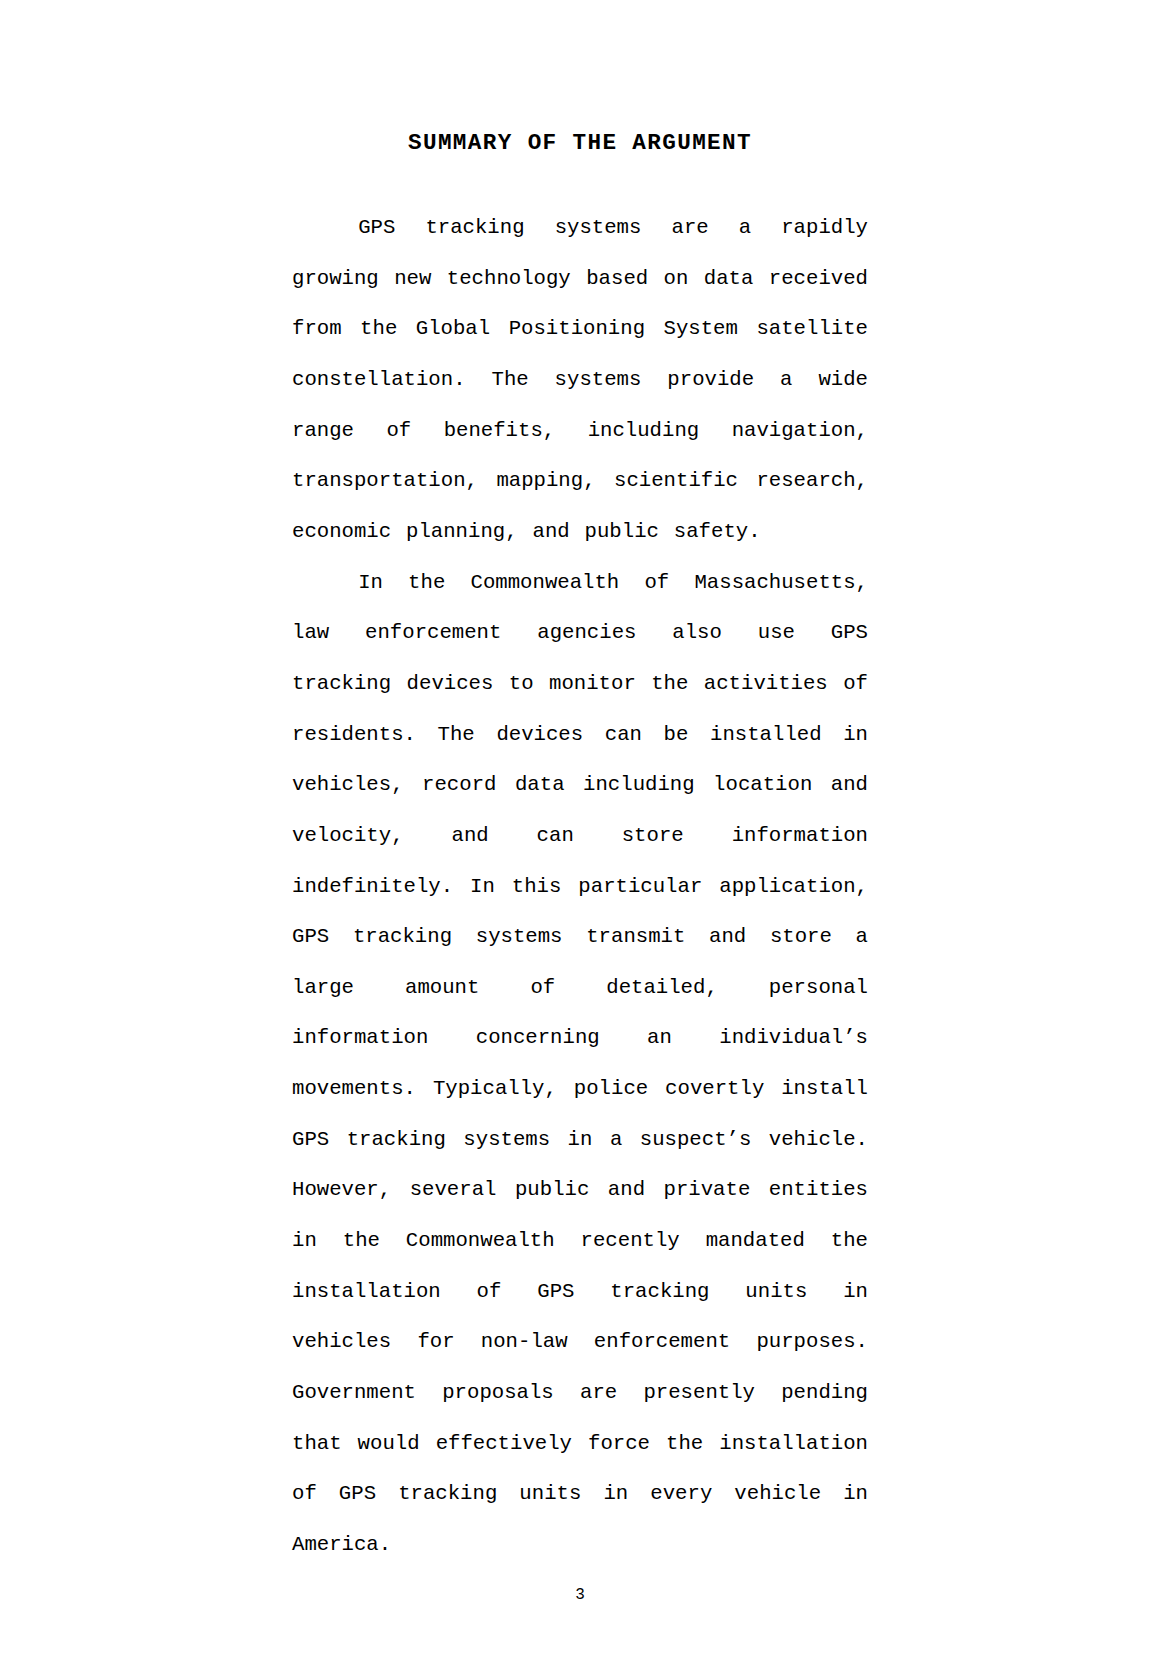SUMMARY OF THE ARGUMENT
GPS tracking systems are a rapidly growing new technology based on data received from the Global Positioning System satellite constellation. The systems provide a wide range of benefits, including navigation, transportation, mapping, scientific research, economic planning, and public safety.
In the Commonwealth of Massachusetts, law enforcement agencies also use GPS tracking devices to monitor the activities of residents. The devices can be installed in vehicles, record data including location and velocity, and can store information indefinitely. In this particular application, GPS tracking systems transmit and store a large amount of detailed, personal information concerning an individual’s movements. Typically, police covertly install GPS tracking systems in a suspect’s vehicle. However, several public and private entities in the Commonwealth recently mandated the installation of GPS tracking units in vehicles for non-law enforcement purposes. Government proposals are presently pending that would effectively force the installation of GPS tracking units in every vehicle in America.
3